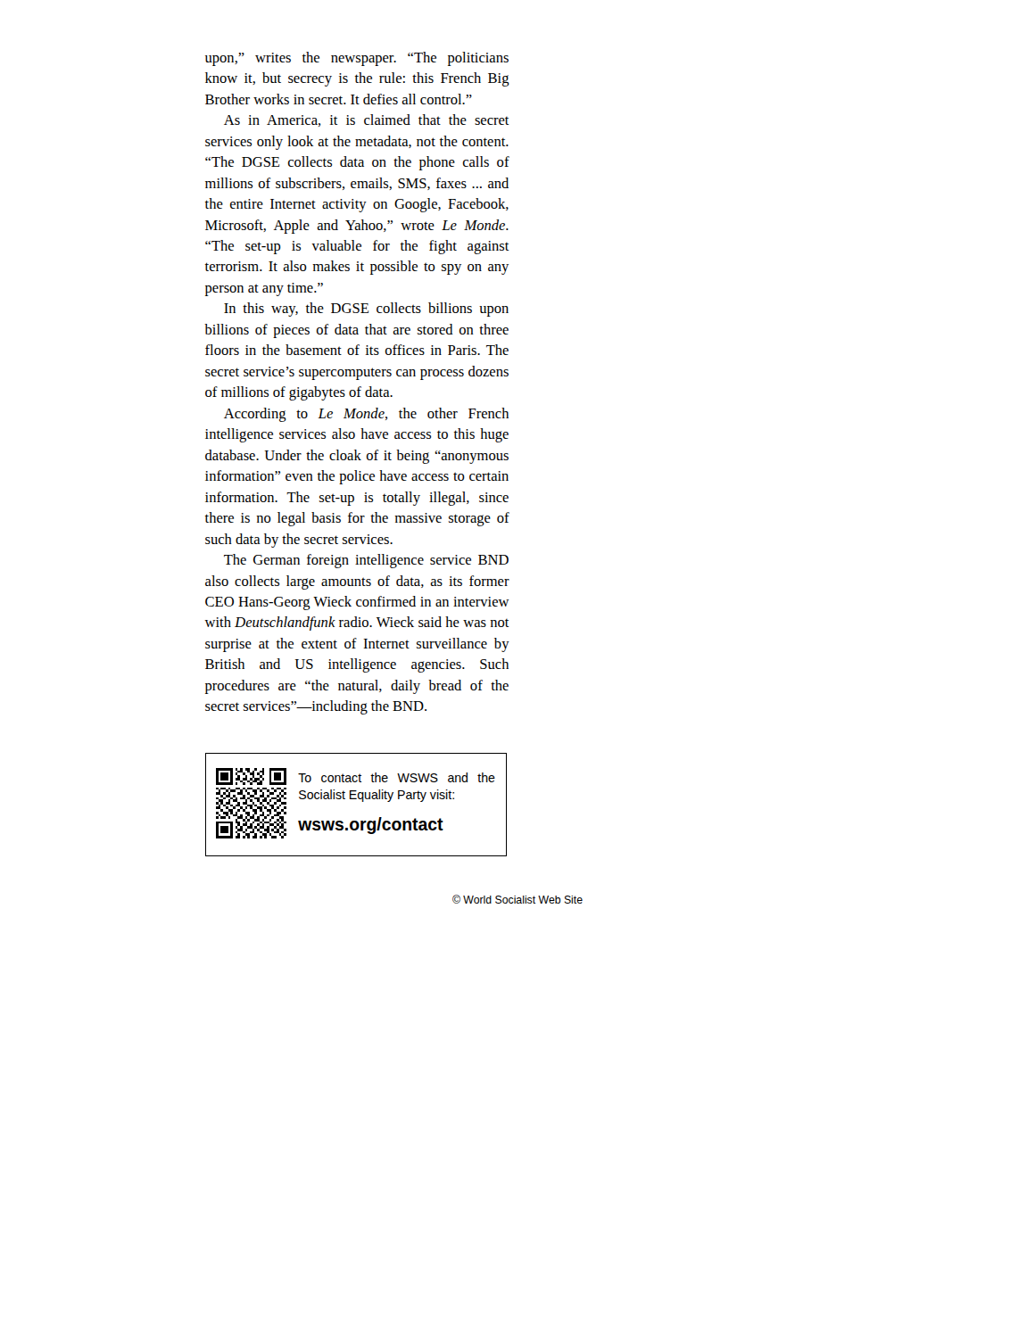upon,” writes the newspaper. “The politicians know it, but secrecy is the rule: this French Big Brother works in secret. It defies all control.”
As in America, it is claimed that the secret services only look at the metadata, not the content. “The DGSE collects data on the phone calls of millions of subscribers, emails, SMS, faxes ... and the entire Internet activity on Google, Facebook, Microsoft, Apple and Yahoo,” wrote Le Monde. “The set-up is valuable for the fight against terrorism. It also makes it possible to spy on any person at any time.”
In this way, the DGSE collects billions upon billions of pieces of data that are stored on three floors in the basement of its offices in Paris. The secret service’s supercomputers can process dozens of millions of gigabytes of data.
According to Le Monde, the other French intelligence services also have access to this huge database. Under the cloak of it being “anonymous information” even the police have access to certain information. The set-up is totally illegal, since there is no legal basis for the massive storage of such data by the secret services.
The German foreign intelligence service BND also collects large amounts of data, as its former CEO Hans-Georg Wieck confirmed in an interview with Deutschlandfunk radio. Wieck said he was not surprise at the extent of Internet surveillance by British and US intelligence agencies. Such procedures are “the natural, daily bread of the secret services”—including the BND.
To contact the WSWS and the Socialist Equality Party visit: wsws.org/contact
© World Socialist Web Site